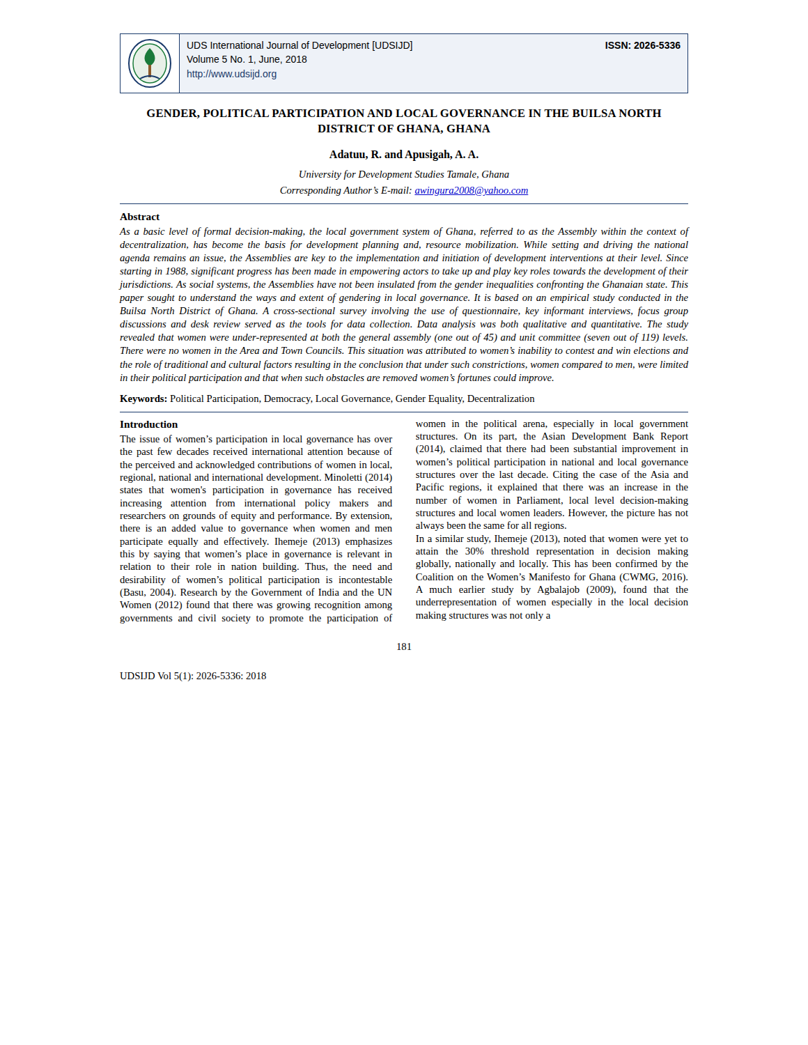ISSN: 2026-5336 UDS International Journal of Development [UDSIJD]
Volume 5 No. 1, June, 2018
http://www.udsijd.org
Gender, Political Participation and Local Governance in the Builsa North District of Ghana, Ghana
Adatuu, R. and Apusigah, A. A.
University for Development Studies Tamale, Ghana
Corresponding Author’s E-mail: awingura2008@yahoo.com
Abstract
As a basic level of formal decision-making, the local government system of Ghana, referred to as the Assembly within the context of decentralization, has become the basis for development planning and, resource mobilization. While setting and driving the national agenda remains an issue, the Assemblies are key to the implementation and initiation of development interventions at their level. Since starting in 1988, significant progress has been made in empowering actors to take up and play key roles towards the development of their jurisdictions. As social systems, the Assemblies have not been insulated from the gender inequalities confronting the Ghanaian state. This paper sought to understand the ways and extent of gendering in local governance. It is based on an empirical study conducted in the Builsa North District of Ghana. A cross-sectional survey involving the use of questionnaire, key informant interviews, focus group discussions and desk review served as the tools for data collection. Data analysis was both qualitative and quantitative. The study revealed that women were under-represented at both the general assembly (one out of 45) and unit committee (seven out of 119) levels. There were no women in the Area and Town Councils. This situation was attributed to women’s inability to contest and win elections and the role of traditional and cultural factors resulting in the conclusion that under such constrictions, women compared to men, were limited in their political participation and that when such obstacles are removed women’s fortunes could improve.
Keywords: Political Participation, Democracy, Local Governance, Gender Equality, Decentralization
Introduction
The issue of women’s participation in local governance has over the past few decades received international attention because of the perceived and acknowledged contributions of women in local, regional, national and international development. Minoletti (2014) states that women's participation in governance has received increasing attention from international policy makers and researchers on grounds of equity and performance. By extension, there is an added value to governance when women and men participate equally and effectively. Ihemeje (2013) emphasizes this by saying that women’s place in governance is relevant in relation to their role in nation building. Thus, the need and desirability of women’s political participation is incontestable (Basu, 2004). Research by the Government of India and the UN Women (2012) found that there was growing recognition among governments and civil society to promote the participation of women in the political arena, especially in local government structures. On its part, the Asian Development Bank Report (2014), claimed that there had been substantial improvement in women’s political participation in national and local governance structures over the last decade. Citing the case of the Asia and Pacific regions, it explained that there was an increase in the number of women in Parliament, local level decision-making structures and local women leaders. However, the picture has not always been the same for all regions.
In a similar study, Ihemeje (2013), noted that women were yet to attain the 30% threshold representation in decision making globally, nationally and locally. This has been confirmed by the Coalition on the Women’s Manifesto for Ghana (CWMG, 2016). A much earlier study by Agbalajob (2009), found that the underrepresentation of women especially in the local decision making structures was not only a
181
UDSIJD Vol 5(1): 2026-5336: 2018